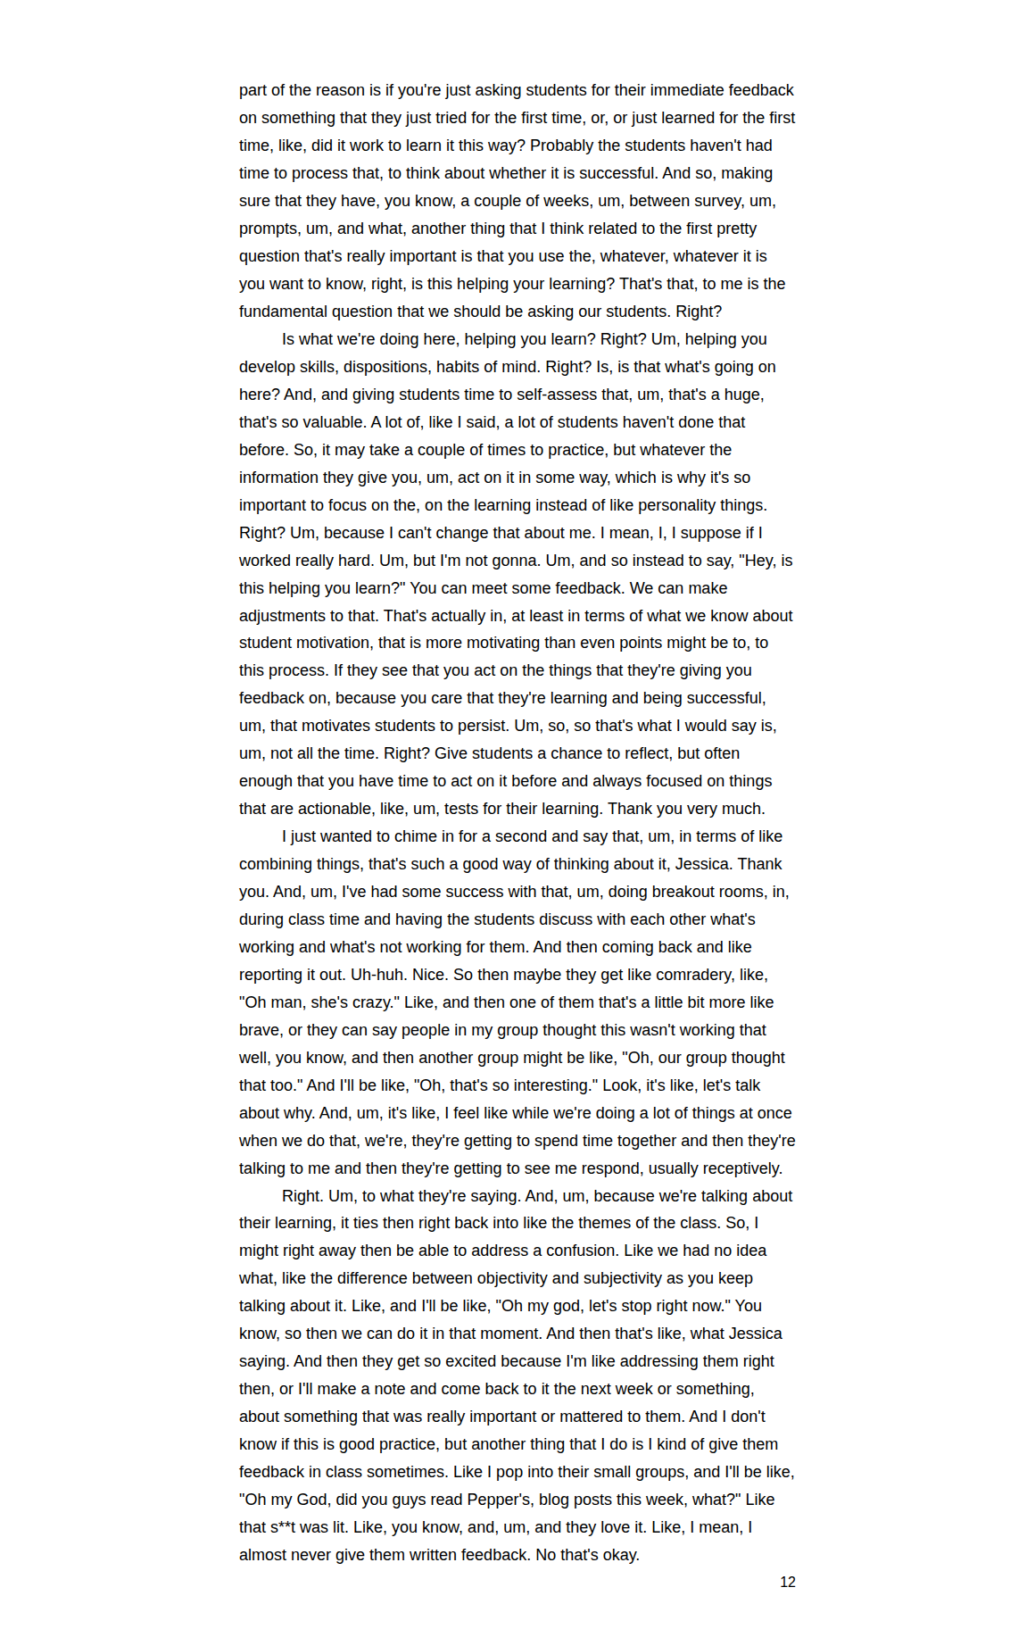part of the reason is if you're just asking students for their immediate feedback on something that they just tried for the first time, or, or just learned for the first time, like, did it work to learn it this way? Probably the students haven't had time to process that, to think about whether it is successful. And so, making sure that they have, you know, a couple of weeks, um, between survey, um, prompts, um, and what, another thing that I think related to the first pretty question that's really important is that you use the, whatever, whatever it is you want to know, right, is this helping your learning? That's that, to me is the fundamental question that we should be asking our students. Right?
Is what we're doing here, helping you learn? Right? Um, helping you develop skills, dispositions, habits of mind. Right? Is, is that what's going on here? And, and giving students time to self-assess that, um, that's a huge, that's so valuable. A lot of, like I said, a lot of students haven't done that before. So, it may take a couple of times to practice, but whatever the information they give you, um, act on it in some way, which is why it's so important to focus on the, on the learning instead of like personality things. Right? Um, because I can't change that about me. I mean, I, I suppose if I worked really hard. Um, but I'm not gonna. Um, and so instead to say, "Hey, is this helping you learn?" You can meet some feedback. We can make adjustments to that. That's actually in, at least in terms of what we know about student motivation, that is more motivating than even points might be to, to this process. If they see that you act on the things that they're giving you feedback on, because you care that they're learning and being successful, um, that motivates students to persist. Um, so, so that's what I would say is, um, not all the time. Right? Give students a chance to reflect, but often enough that you have time to act on it before and always focused on things that are actionable, like, um, tests for their learning. Thank you very much.
I just wanted to chime in for a second and say that, um, in terms of like combining things, that's such a good way of thinking about it, Jessica. Thank you. And, um, I've had some success with that, um, doing breakout rooms, in, during class time and having the students discuss with each other what's working and what's not working for them. And then coming back and like reporting it out. Uh-huh. Nice. So then maybe they get like comradery, like, "Oh man, she's crazy." Like, and then one of them that's a little bit more like brave, or they can say people in my group thought this wasn't working that well, you know, and then another group might be like, "Oh, our group thought that too." And I'll be like, "Oh, that's so interesting." Look, it's like, let's talk about why. And, um, it's like, I feel like while we're doing a lot of things at once when we do that, we're, they're getting to spend time together and then they're talking to me and then they're getting to see me respond, usually receptively.
Right. Um, to what they're saying. And, um, because we're talking about their learning, it ties then right back into like the themes of the class. So, I might right away then be able to address a confusion. Like we had no idea what, like the difference between objectivity and subjectivity as you keep talking about it. Like, and I'll be like, "Oh my god, let's stop right now." You know, so then we can do it in that moment. And then that's like, what Jessica saying. And then they get so excited because I'm like addressing them right then, or I'll make a note and come back to it the next week or something, about something that was really important or mattered to them. And I don't know if this is good practice, but another thing that I do is I kind of give them feedback in class sometimes. Like I pop into their small groups, and I'll be like, "Oh my God, did you guys read Pepper's, blog posts this week, what?" Like that s**t was lit. Like, you know, and, um, and they love it. Like, I mean, I almost never give them written feedback. No that's okay.
12